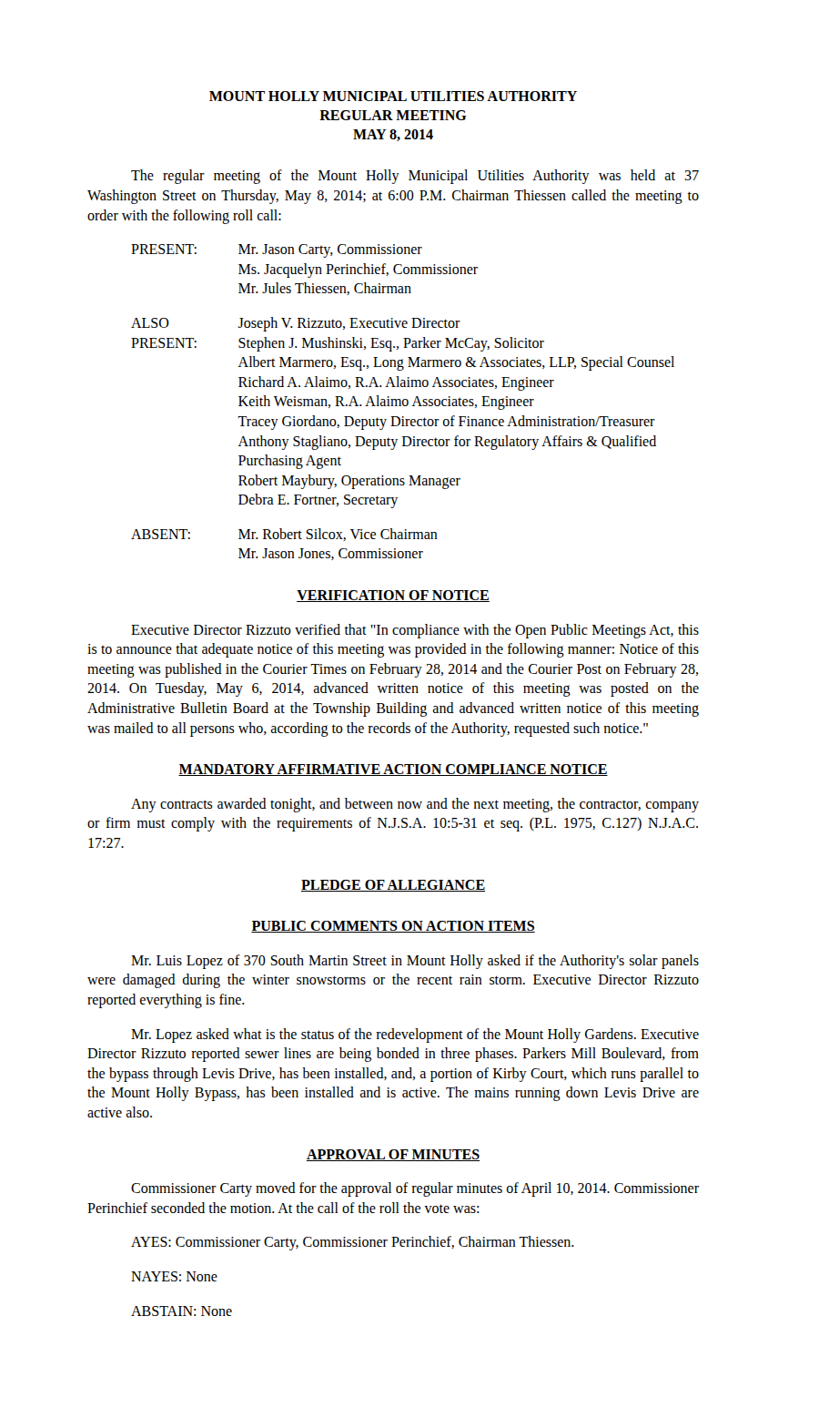MOUNT HOLLY MUNICIPAL UTILITIES AUTHORITY
REGULAR MEETING
MAY 8, 2014
The regular meeting of the Mount Holly Municipal Utilities Authority was held at 37 Washington Street on Thursday, May 8, 2014; at 6:00 P.M. Chairman Thiessen called the meeting to order with the following roll call:
| PRESENT: | Mr. Jason Carty, Commissioner Ms. Jacquelyn Perinchief, Commissioner Mr. Jules Thiessen, Chairman |
| ALSO PRESENT: | Joseph V. Rizzuto, Executive Director Stephen J. Mushinski, Esq., Parker McCay, Solicitor Albert Marmero, Esq., Long Marmero & Associates, LLP, Special Counsel Richard A. Alaimo, R.A. Alaimo Associates, Engineer Keith Weisman, R.A. Alaimo Associates, Engineer Tracey Giordano, Deputy Director of Finance Administration/Treasurer Anthony Stagliano, Deputy Director for Regulatory Affairs & Qualified Purchasing Agent Robert Maybury, Operations Manager Debra E. Fortner, Secretary |
| ABSENT: | Mr. Robert Silcox, Vice Chairman Mr. Jason Jones, Commissioner |
VERIFICATION OF NOTICE
Executive Director Rizzuto verified that "In compliance with the Open Public Meetings Act, this is to announce that adequate notice of this meeting was provided in the following manner: Notice of this meeting was published in the Courier Times on February 28, 2014 and the Courier Post on February 28, 2014. On Tuesday, May 6, 2014, advanced written notice of this meeting was posted on the Administrative Bulletin Board at the Township Building and advanced written notice of this meeting was mailed to all persons who, according to the records of the Authority, requested such notice."
MANDATORY AFFIRMATIVE ACTION COMPLIANCE NOTICE
Any contracts awarded tonight, and between now and the next meeting, the contractor, company or firm must comply with the requirements of N.J.S.A. 10:5-31 et seq. (P.L. 1975, C.127) N.J.A.C. 17:27.
PLEDGE OF ALLEGIANCE
PUBLIC COMMENTS ON ACTION ITEMS
Mr. Luis Lopez of 370 South Martin Street in Mount Holly asked if the Authority's solar panels were damaged during the winter snowstorms or the recent rain storm. Executive Director Rizzuto reported everything is fine.
Mr. Lopez asked what is the status of the redevelopment of the Mount Holly Gardens. Executive Director Rizzuto reported sewer lines are being bonded in three phases. Parkers Mill Boulevard, from the bypass through Levis Drive, has been installed, and, a portion of Kirby Court, which runs parallel to the Mount Holly Bypass, has been installed and is active. The mains running down Levis Drive are active also.
APPROVAL OF MINUTES
Commissioner Carty moved for the approval of regular minutes of April 10, 2014. Commissioner Perinchief seconded the motion. At the call of the roll the vote was:
AYES: Commissioner Carty, Commissioner Perinchief, Chairman Thiessen.
NAYES: None
ABSTAIN: None